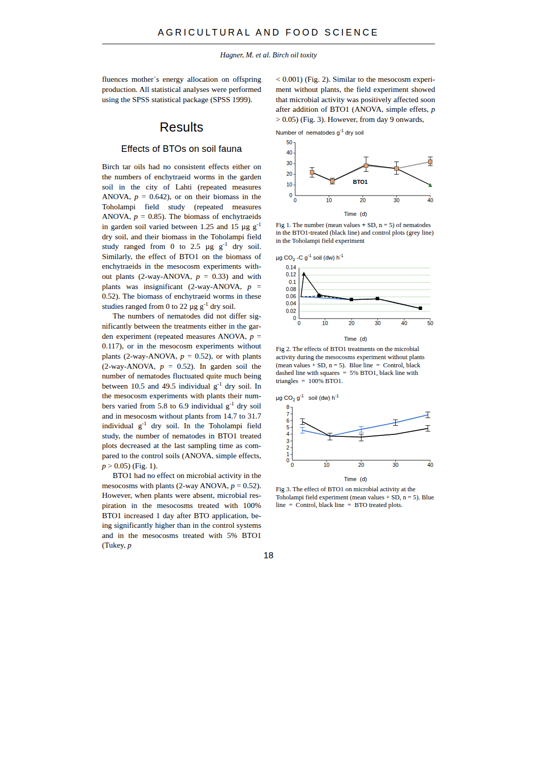AGRICULTURAL AND FOOD SCIENCE
Hagner, M. et al. Birch oil toxity
fluences mother´s energy allocation on offspring production. All statistical analyses were performed using the SPSS statistical package (SPSS 1999).
Results
Effects of BTOs on soil fauna
Birch tar oils had no consistent effects either on the numbers of enchytraeid worms in the garden soil in the city of Lahti (repeated measures ANOVA, p = 0.642), or on their biomass in the Toholampi field study (repeated measures ANOVA, p = 0.85). The biomass of enchytraeids in garden soil varied between 1.25 and 15 µg g-1 dry soil, and their biomass in the Toholampi field study ranged from 0 to 2.5 µg g-1 dry soil. Similarly, the effect of BTO1 on the biomass of enchytraeids in the mesocosm experiments without plants (2-way-ANOVA, p = 0.33) and with plants was insignificant (2-way-ANOVA, p = 0.52). The biomass of enchytraeid worms in these studies ranged from 0 to 22 µg g-1 dry soil.
The numbers of nematodes did not differ significantly between the treatments either in the garden experiment (repeated measures ANOVA, p = 0.117), or in the mesocosm experiments without plants (2-way-ANOVA, p = 0.52), or with plants (2-way-ANOVA, p = 0.52). In garden soil the number of nematodes fluctuated quite much being between 10.5 and 49.5 individual g-1 dry soil. In the mesocosm experiments with plants their numbers varied from 5.8 to 6.9 individual g-1 dry soil and in mesocosm without plants from 14.7 to 31.7 individual g-1 dry soil. In the Toholampi field study, the number of nematodes in BTO1 treated plots decreased at the last sampling time as compared to the control soils (ANOVA, simple effects, p > 0.05) (Fig. 1).
BTO1 had no effect on microbial activity in the mesocosms with plants (2-way ANOVA, p = 0.52). However, when plants were absent, microbial respiration in the mesocosms treated with 100% BTO1 increased 1 day after BTO application, being significantly higher than in the control systems and in the mesocosms treated with 5% BTO1 (Tukey, p
< 0.001) (Fig. 2). Similar to the mesocosm experiment without plants, the field experiment showed that microbial activity was positively affected soon after addition of BTO1 (ANOVA, simple effets, p > 0.05) (Fig. 3). However, from day 9 onwards,
Number of nematodes g-1 dry soil
50 40 30 20 10 0 0 10 20 30 40 BTO1
Time (d)
Fig 1. The number (mean values + SD, n = 5) of nematodes in the BTO1-treated (black line) and control plots (grey line) in the Toholampi field experiment
µg CO2 -C g-1 soil (dw) h-1
0.14 0.12 0.1 0.08 0.06 0.04 0.02 0 0 10 20 30 40 50
Time (d)
Fig 2. The effects of BTO1 treatments on the microbial activity during the mesocosms experiment without plants (mean values + SD, n = 5). Blue line = Control, black dashed line with squares = 5% BTO1, black line with triangles = 100% BTO1.
µg CO2 g-1 soil (dw) h-1
8 7 6 5 4 3 2 1 0 0 10 20 30 40
Time (d)
Fig 3. The effect of BTO1 on microbial activity at the Toholampi field experiment (mean values + SD, n = 5). Blue line = Control, black line = BTO treated plots.
18